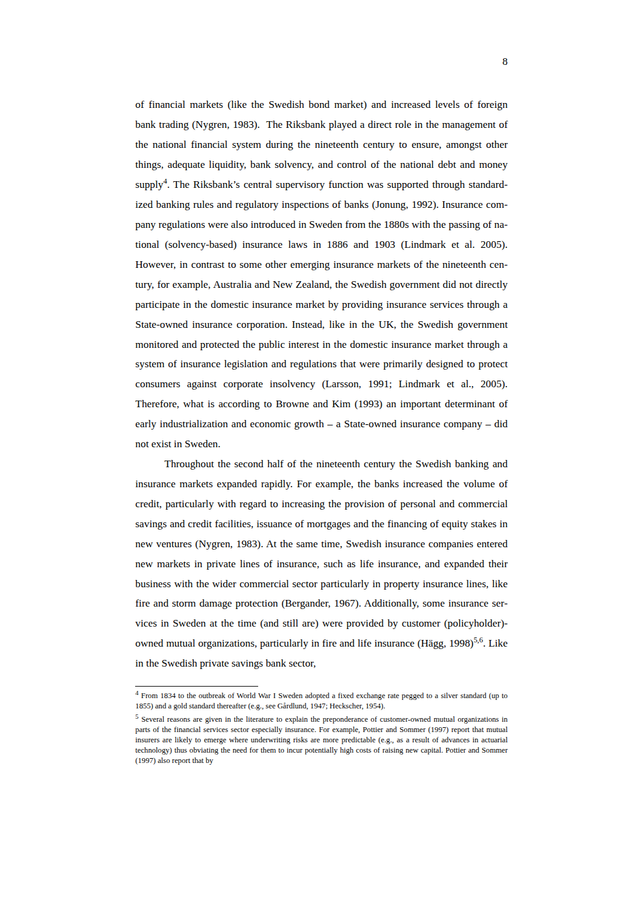8
of financial markets (like the Swedish bond market) and increased levels of foreign bank trading (Nygren, 1983). The Riksbank played a direct role in the management of the national financial system during the nineteenth century to ensure, amongst other things, adequate liquidity, bank solvency, and control of the national debt and money supply4. The Riksbank’s central supervisory function was supported through standardized banking rules and regulatory inspections of banks (Jonung, 1992). Insurance company regulations were also introduced in Sweden from the 1880s with the passing of national (solvency-based) insurance laws in 1886 and 1903 (Lindmark et al. 2005). However, in contrast to some other emerging insurance markets of the nineteenth century, for example, Australia and New Zealand, the Swedish government did not directly participate in the domestic insurance market by providing insurance services through a State-owned insurance corporation. Instead, like in the UK, the Swedish government monitored and protected the public interest in the domestic insurance market through a system of insurance legislation and regulations that were primarily designed to protect consumers against corporate insolvency (Larsson, 1991; Lindmark et al., 2005). Therefore, what is according to Browne and Kim (1993) an important determinant of early industrialization and economic growth – a State-owned insurance company – did not exist in Sweden.
Throughout the second half of the nineteenth century the Swedish banking and insurance markets expanded rapidly. For example, the banks increased the volume of credit, particularly with regard to increasing the provision of personal and commercial savings and credit facilities, issuance of mortgages and the financing of equity stakes in new ventures (Nygren, 1983). At the same time, Swedish insurance companies entered new markets in private lines of insurance, such as life insurance, and expanded their business with the wider commercial sector particularly in property insurance lines, like fire and storm damage protection (Bergander, 1967). Additionally, some insurance services in Sweden at the time (and still are) were provided by customer (policyholder)-owned mutual organizations, particularly in fire and life insurance (Hägg, 1998)5,6. Like in the Swedish private savings bank sector,
4 From 1834 to the outbreak of World War I Sweden adopted a fixed exchange rate pegged to a silver standard (up to 1855) and a gold standard thereafter (e.g., see Gårdlund, 1947; Heckscher, 1954).
5 Several reasons are given in the literature to explain the preponderance of customer-owned mutual organizations in parts of the financial services sector especially insurance. For example, Pottier and Sommer (1997) report that mutual insurers are likely to emerge where underwriting risks are more predictable (e.g., as a result of advances in actuarial technology) thus obviating the need for them to incur potentially high costs of raising new capital. Pottier and Sommer (1997) also report that by